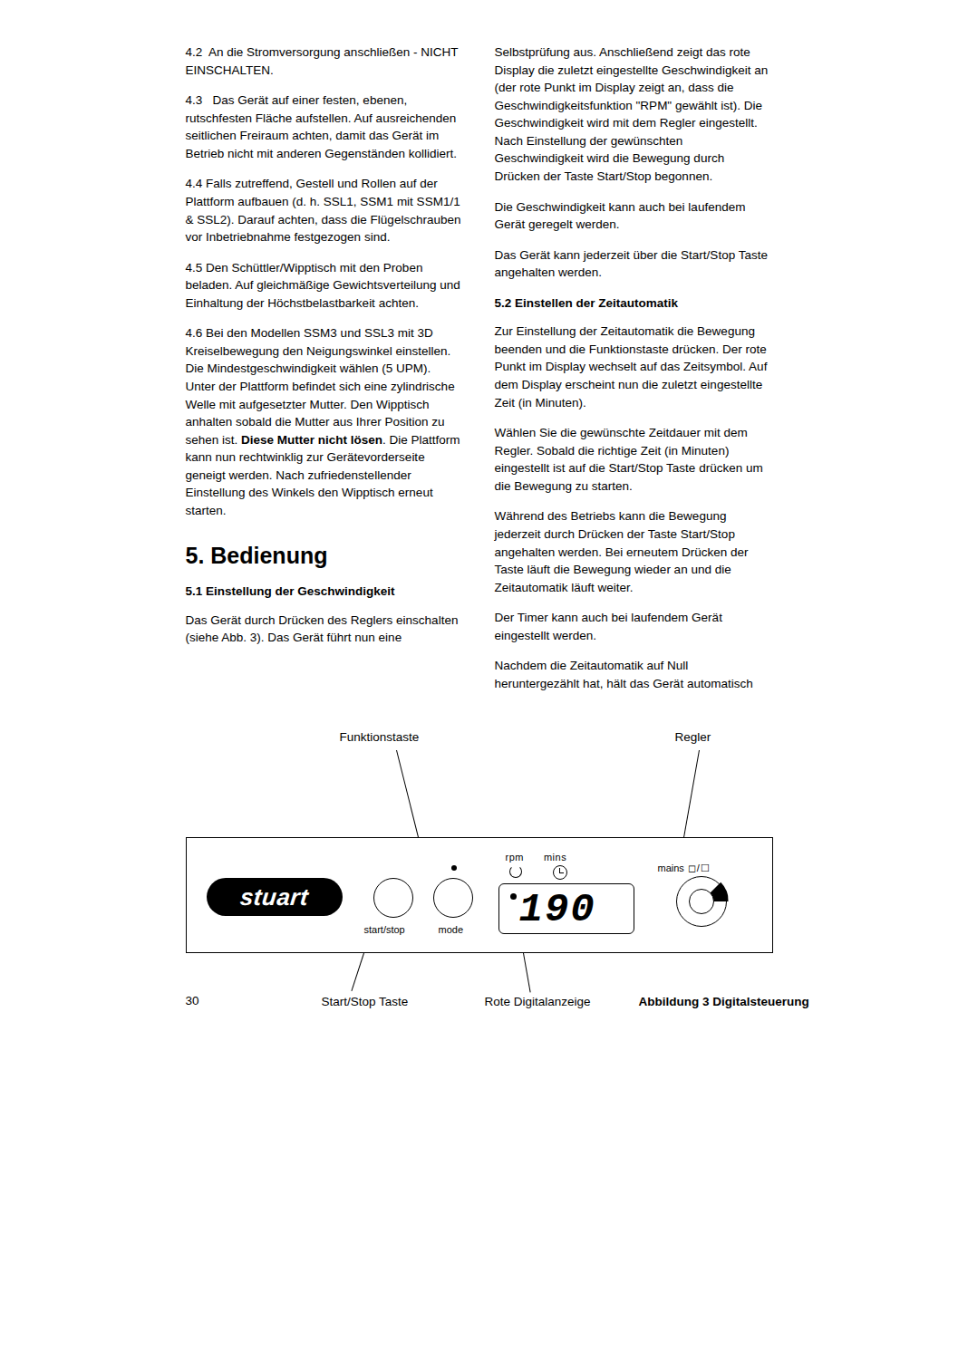4.2 An die Stromversorgung anschließen - NICHT EINSCHALTEN.
4.3 Das Gerät auf einer festen, ebenen, rutschfesten Fläche aufstellen. Auf ausreichenden seitlichen Freiraum achten, damit das Gerät im Betrieb nicht mit anderen Gegenständen kollidiert.
4.4 Falls zutreffend, Gestell und Rollen auf der Plattform aufbauen (d. h. SSL1, SSM1 mit SSM1/1 & SSL2). Darauf achten, dass die Flügelschrauben vor Inbetriebnahme festgezogen sind.
4.5 Den Schüttler/Wipptisch mit den Proben beladen. Auf gleichmäßige Gewichtsverteilung und Einhaltung der Höchstbelastbarkeit achten.
4.6 Bei den Modellen SSM3 und SSL3 mit 3D Kreiselbewegung den Neigungswinkel einstellen. Die Mindestgeschwindigkeit wählen (5 UPM). Unter der Plattform befindet sich eine zylindrische Welle mit aufgesetzter Mutter. Den Wipptisch anhalten sobald die Mutter aus Ihrer Position zu sehen ist. Diese Mutter nicht lösen. Die Plattform kann nun rechtwinklig zur Gerätevorderseite geneigt werden. Nach zufriedenstellender Einstellung des Winkels den Wipptisch erneut starten.
5. Bedienung
5.1 Einstellung der Geschwindigkeit
Das Gerät durch Drücken des Reglers einschalten (siehe Abb. 3). Das Gerät führt nun eine
Selbstprüfung aus. Anschließend zeigt das rote Display die zuletzt eingestellte Geschwindigkeit an (der rote Punkt im Display zeigt an, dass die Geschwindigkeitsfunktion "RPM" gewählt ist). Die Geschwindigkeit wird mit dem Regler eingestellt. Nach Einstellung der gewünschten Geschwindigkeit wird die Bewegung durch Drücken der Taste Start/Stop begonnen.
Die Geschwindigkeit kann auch bei laufendem Gerät geregelt werden.
Das Gerät kann jederzeit über die Start/Stop Taste angehalten werden.
5.2 Einstellen der Zeitautomatik
Zur Einstellung der Zeitautomatik die Bewegung beenden und die Funktionstaste drücken. Der rote Punkt im Display wechselt auf das Zeitsymbol. Auf dem Display erscheint nun die zuletzt eingestellte Zeit (in Minuten).
Wählen Sie die gewünschte Zeitdauer mit dem Regler. Sobald die richtige Zeit (in Minuten) eingestellt ist auf die Start/Stop Taste drücken um die Bewegung zu starten.
Während des Betriebs kann die Bewegung jederzeit durch Drücken der Taste Start/Stop angehalten werden. Bei erneutem Drücken der Taste läuft die Bewegung wieder an und die Zeitautomatik läuft weiter.
Der Timer kann auch bei laufendem Gerät eingestellt werden.
Nachdem die Zeitautomatik auf Null heruntergezählt hat, hält das Gerät automatisch
Funktionstaste
Regler
stuart
start/stop
mode
rpmmins
190
mains◻/☐
Start/Stop Taste
Rote Digitalanzeige
Abbildung 3 Digitalsteuerung
30